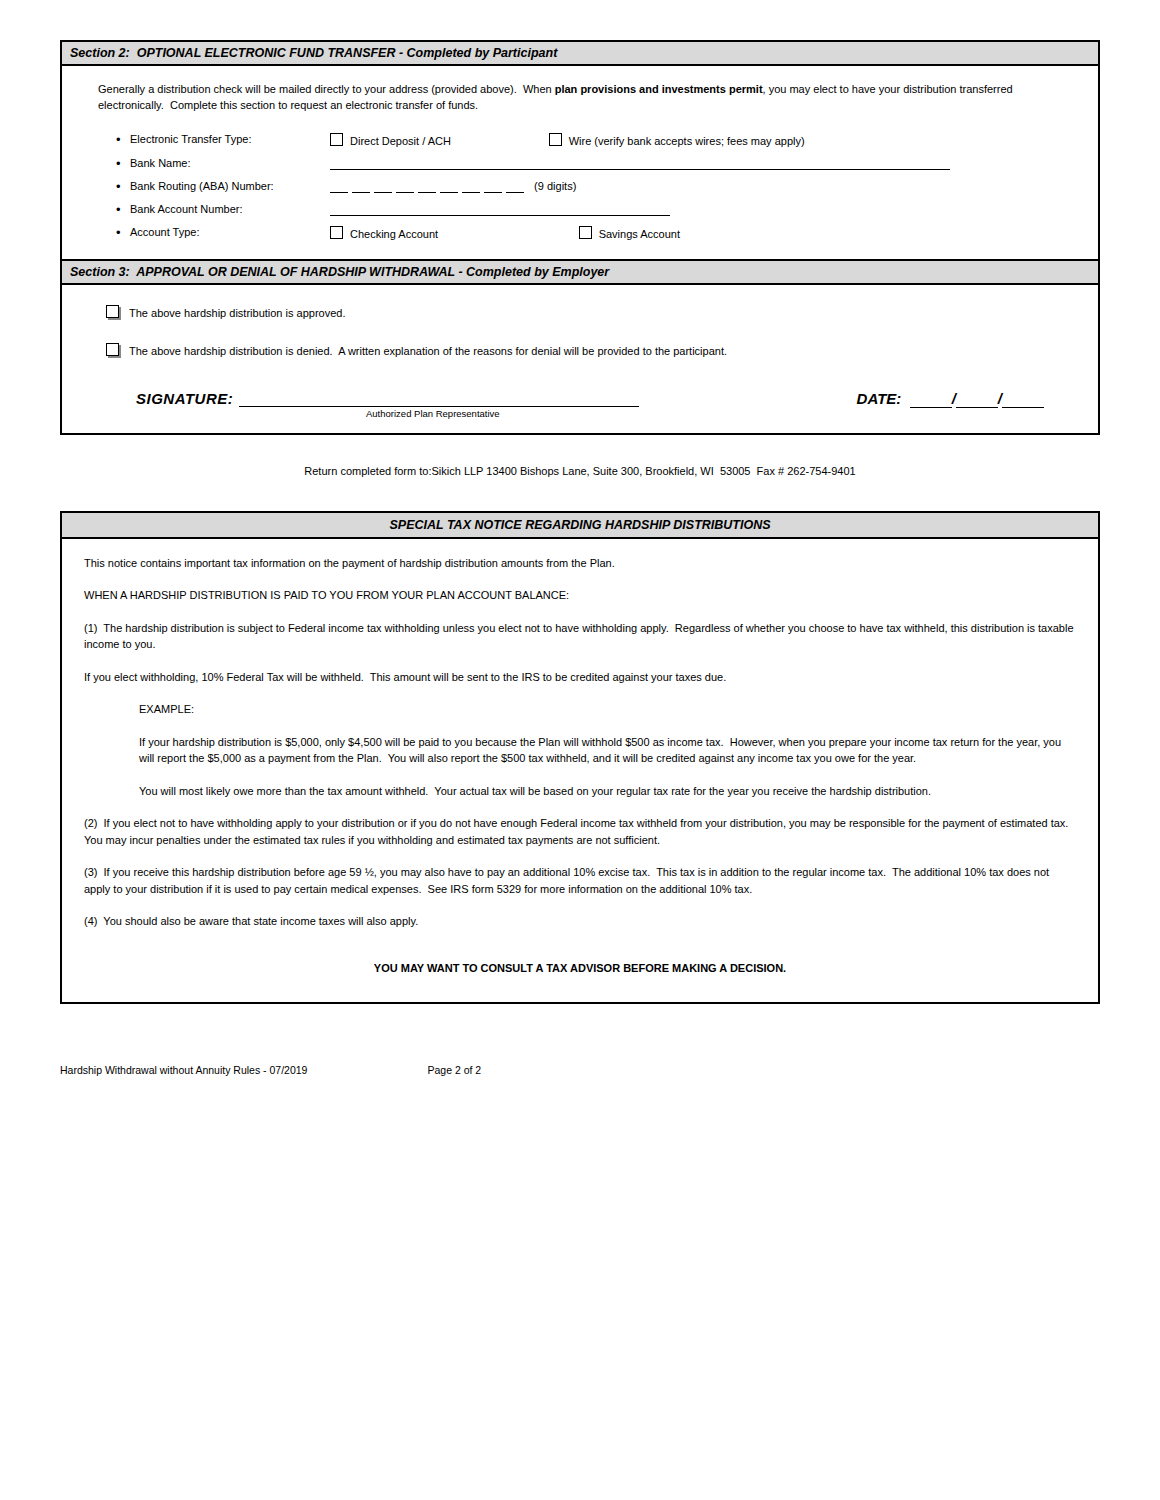Section 2: OPTIONAL ELECTRONIC FUND TRANSFER - Completed by Participant
Generally a distribution check will be mailed directly to your address (provided above). When plan provisions and investments permit, you may elect to have your distribution transferred electronically. Complete this section to request an electronic transfer of funds.
| • | Electronic Transfer Type: | Direct Deposit / ACH Wire (verify bank accepts wires; fees may apply) |
| • | Bank Name: | |
| • | Bank Routing (ABA) Number: | (9 digits) |
| • | Bank Account Number: | |
| • | Account Type: | Checking Account Savings Account |
Section 3: APPROVAL OR DENIAL OF HARDSHIP WITHDRAWAL - Completed by Employer
The above hardship distribution is approved.
The above hardship distribution is denied. A written explanation of the reasons for denial will be provided to the participant.
SIGNATURE:
DATE: / /
Authorized Plan Representative
Return completed form to:Sikich LLP 13400 Bishops Lane, Suite 300, Brookfield, WI 53005 Fax # 262-754-9401
SPECIAL TAX NOTICE REGARDING HARDSHIP DISTRIBUTIONS
This notice contains important tax information on the payment of hardship distribution amounts from the Plan.
WHEN A HARDSHIP DISTRIBUTION IS PAID TO YOU FROM YOUR PLAN ACCOUNT BALANCE:
(1) The hardship distribution is subject to Federal income tax withholding unless you elect not to have withholding apply. Regardless of whether you choose to have tax withheld, this distribution is taxable income to you.
If you elect withholding, 10% Federal Tax will be withheld. This amount will be sent to the IRS to be credited against your taxes due.
EXAMPLE:
If your hardship distribution is $5,000, only $4,500 will be paid to you because the Plan will withhold $500 as income tax. However, when you prepare your income tax return for the year, you will report the $5,000 as a payment from the Plan. You will also report the $500 tax withheld, and it will be credited against any income tax you owe for the year.
You will most likely owe more than the tax amount withheld. Your actual tax will be based on your regular tax rate for the year you receive the hardship distribution.
(2) If you elect not to have withholding apply to your distribution or if you do not have enough Federal income tax withheld from your distribution, you may be responsible for the payment of estimated tax. You may incur penalties under the estimated tax rules if you withholding and estimated tax payments are not sufficient.
(3) If you receive this hardship distribution before age 59 ½, you may also have to pay an additional 10% excise tax. This tax is in addition to the regular income tax. The additional 10% tax does not apply to your distribution if it is used to pay certain medical expenses. See IRS form 5329 for more information on the additional 10% tax.
(4) You should also be aware that state income taxes will also apply.
YOU MAY WANT TO CONSULT A TAX ADVISOR BEFORE MAKING A DECISION.
Hardship Withdrawal without Annuity Rules - 07/2019Page 2 of 2